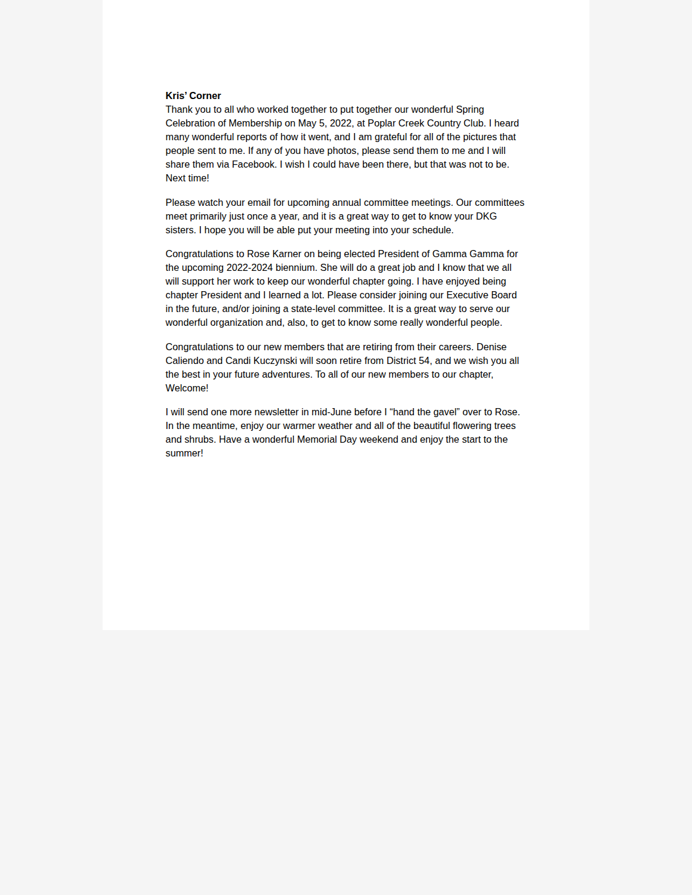Kris’ Corner
Thank you to all who worked together to put together our wonderful Spring Celebration of Membership on May 5, 2022, at Poplar Creek Country Club. I heard many wonderful reports of how it went, and I am grateful for all of the pictures that people sent to me. If any of you have photos, please send them to me and I will share them via Facebook. I wish I could have been there, but that was not to be. Next time!
Please watch your email for upcoming annual committee meetings. Our committees meet primarily just once a year, and it is a great way to get to know your DKG sisters. I hope you will be able put your meeting into your schedule.
Congratulations to Rose Karner on being elected President of Gamma Gamma for the upcoming 2022-2024 biennium. She will do a great job and I know that we all will support her work to keep our wonderful chapter going. I have enjoyed being chapter President and I learned a lot. Please consider joining our Executive Board in the future, and/or joining a state-level committee. It is a great way to serve our wonderful organization and, also, to get to know some really wonderful people.
Congratulations to our new members that are retiring from their careers. Denise Caliendo and Candi Kuczynski will soon retire from District 54, and we wish you all the best in your future adventures. To all of our new members to our chapter, Welcome!
I will send one more newsletter in mid-June before I “hand the gavel” over to Rose. In the meantime, enjoy our warmer weather and all of the beautiful flowering trees and shrubs. Have a wonderful Memorial Day weekend and enjoy the start to the summer!